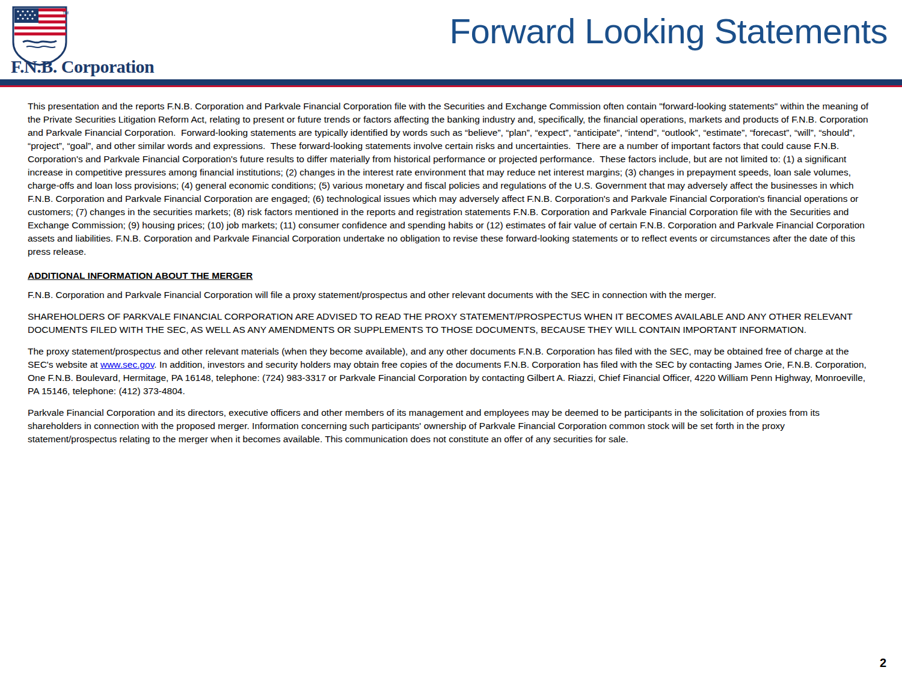TM
F.N.B. Corporation
Forward Looking Statements
This presentation and the reports F.N.B. Corporation and Parkvale Financial Corporation file with the Securities and Exchange Commission often contain "forward-looking statements" within the meaning of the Private Securities Litigation Reform Act, relating to present or future trends or factors affecting the banking industry and, specifically, the financial operations, markets and products of F.N.B. Corporation and Parkvale Financial Corporation. Forward-looking statements are typically identified by words such as “believe”, “plan”, “expect”, “anticipate”, “intend”, “outlook”, “estimate”, “forecast”, “will”, “should”, “project”, “goal”, and other similar words and expressions. These forward-looking statements involve certain risks and uncertainties. There are a number of important factors that could cause F.N.B. Corporation's and Parkvale Financial Corporation's future results to differ materially from historical performance or projected performance. These factors include, but are not limited to: (1) a significant increase in competitive pressures among financial institutions; (2) changes in the interest rate environment that may reduce net interest margins; (3) changes in prepayment speeds, loan sale volumes, charge-offs and loan loss provisions; (4) general economic conditions; (5) various monetary and fiscal policies and regulations of the U.S. Government that may adversely affect the businesses in which F.N.B. Corporation and Parkvale Financial Corporation are engaged; (6) technological issues which may adversely affect F.N.B. Corporation's and Parkvale Financial Corporation's financial operations or customers; (7) changes in the securities markets; (8) risk factors mentioned in the reports and registration statements F.N.B. Corporation and Parkvale Financial Corporation file with the Securities and Exchange Commission; (9) housing prices; (10) job markets; (11) consumer confidence and spending habits or (12) estimates of fair value of certain F.N.B. Corporation and Parkvale Financial Corporation assets and liabilities. F.N.B. Corporation and Parkvale Financial Corporation undertake no obligation to revise these forward-looking statements or to reflect events or circumstances after the date of this press release.
ADDITIONAL INFORMATION ABOUT THE MERGER
F.N.B. Corporation and Parkvale Financial Corporation will file a proxy statement/prospectus and other relevant documents with the SEC in connection with the merger.
SHAREHOLDERS OF PARKVALE FINANCIAL CORPORATION ARE ADVISED TO READ THE PROXY STATEMENT/PROSPECTUS WHEN IT BECOMES AVAILABLE AND ANY OTHER RELEVANT DOCUMENTS FILED WITH THE SEC, AS WELL AS ANY AMENDMENTS OR SUPPLEMENTS TO THOSE DOCUMENTS, BECAUSE THEY WILL CONTAIN IMPORTANT INFORMATION.
The proxy statement/prospectus and other relevant materials (when they become available), and any other documents F.N.B. Corporation has filed with the SEC, may be obtained free of charge at the SEC's website at www.sec.gov. In addition, investors and security holders may obtain free copies of the documents F.N.B. Corporation has filed with the SEC by contacting James Orie, F.N.B. Corporation, One F.N.B. Boulevard, Hermitage, PA 16148, telephone: (724) 983-3317 or Parkvale Financial Corporation by contacting Gilbert A. Riazzi, Chief Financial Officer, 4220 William Penn Highway, Monroeville, PA 15146, telephone: (412) 373-4804.
Parkvale Financial Corporation and its directors, executive officers and other members of its management and employees may be deemed to be participants in the solicitation of proxies from its shareholders in connection with the proposed merger. Information concerning such participants' ownership of Parkvale Financial Corporation common stock will be set forth in the proxy statement/prospectus relating to the merger when it becomes available. This communication does not constitute an offer of any securities for sale.
2